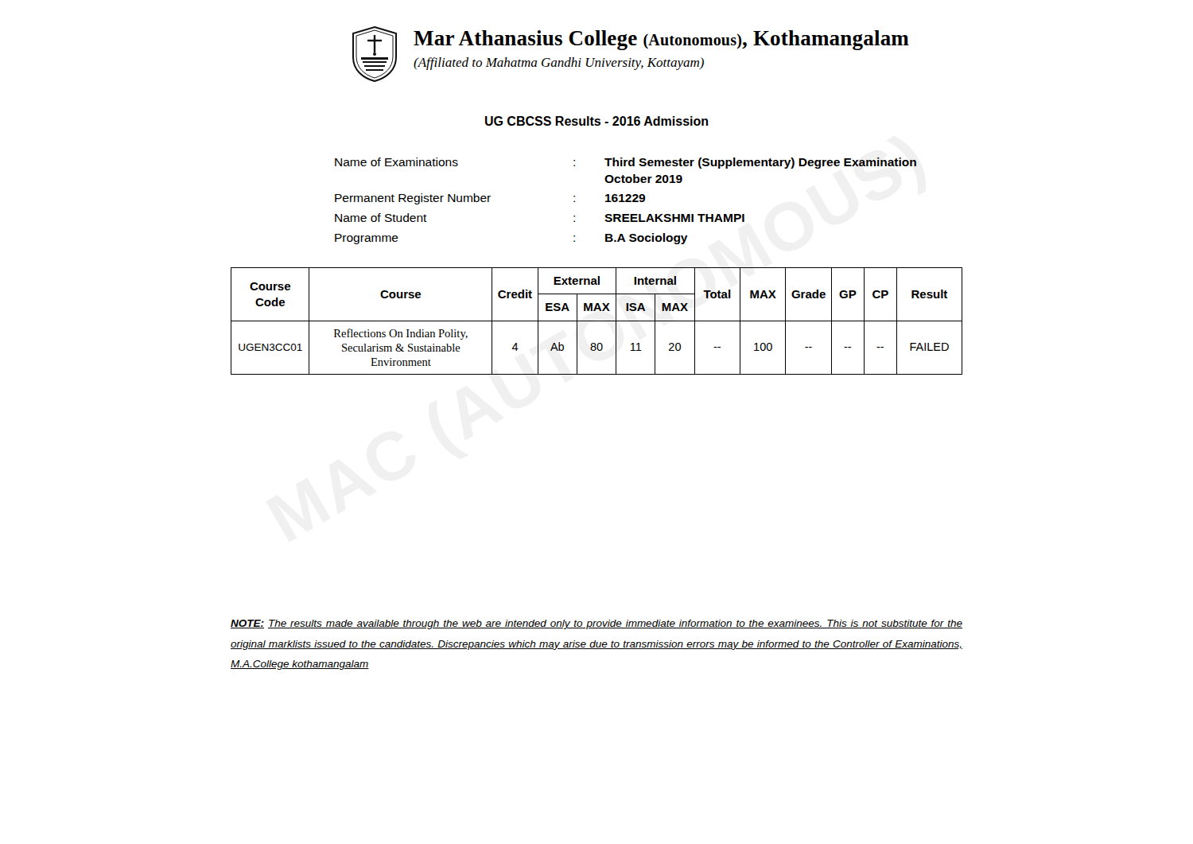MAC (AUTONOMOUS)
Mar Athanasius College (Autonomous), Kothamangalam
(Affiliated to Mahatma Gandhi University, Kottayam)
UG CBCSS Results - 2016 Admission
Name of Examinations
:
Third Semester (Supplementary) Degree Examination October 2019
Permanent Register Number
:
161229
Name of Student
:
SREELAKSHMI THAMPI
Programme
:
B.A Sociology
| Course Code | Course | Credit | External | Internal | Total | MAX | Grade | GP | CP | Result |
| --- | --- | --- | --- | --- | --- | --- | --- | --- | --- | --- |
| ESA | MAX | ISA | MAX |
| UGEN3CC01 | Reflections On Indian Polity, Secularism & Sustainable Environment | 4 | Ab | 80 | 11 | 20 | -- | 100 | -- | -- | -- | FAILED |
NOTE: The results made available through the web are intended only to provide immediate information to the examinees. This is not substitute for the original marklists issued to the candidates. Discrepancies which may arise due to transmission errors may be informed to the Controller of Examinations, M.A.College kothamangalam